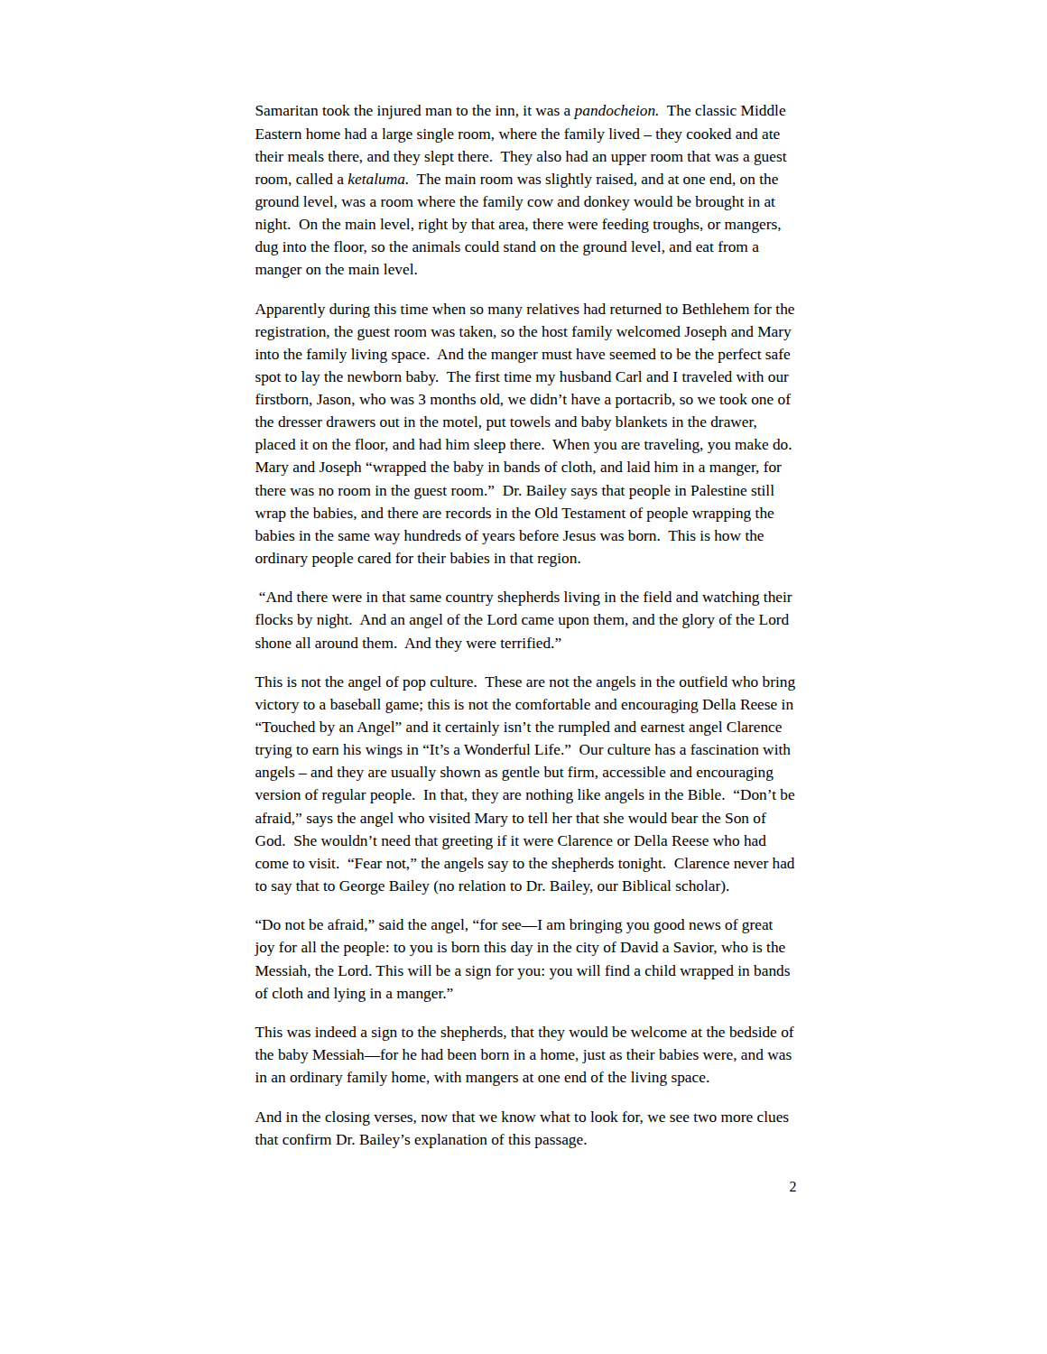Samaritan took the injured man to the inn, it was a pandocheion. The classic Middle Eastern home had a large single room, where the family lived – they cooked and ate their meals there, and they slept there. They also had an upper room that was a guest room, called a ketaluma. The main room was slightly raised, and at one end, on the ground level, was a room where the family cow and donkey would be brought in at night. On the main level, right by that area, there were feeding troughs, or mangers, dug into the floor, so the animals could stand on the ground level, and eat from a manger on the main level.
Apparently during this time when so many relatives had returned to Bethlehem for the registration, the guest room was taken, so the host family welcomed Joseph and Mary into the family living space. And the manger must have seemed to be the perfect safe spot to lay the newborn baby. The first time my husband Carl and I traveled with our firstborn, Jason, who was 3 months old, we didn’t have a portacrib, so we took one of the dresser drawers out in the motel, put towels and baby blankets in the drawer, placed it on the floor, and had him sleep there. When you are traveling, you make do. Mary and Joseph “wrapped the baby in bands of cloth, and laid him in a manger, for there was no room in the guest room.” Dr. Bailey says that people in Palestine still wrap the babies, and there are records in the Old Testament of people wrapping the babies in the same way hundreds of years before Jesus was born. This is how the ordinary people cared for their babies in that region.
“And there were in that same country shepherds living in the field and watching their flocks by night. And an angel of the Lord came upon them, and the glory of the Lord shone all around them. And they were terrified.”
This is not the angel of pop culture. These are not the angels in the outfield who bring victory to a baseball game; this is not the comfortable and encouraging Della Reese in “Touched by an Angel” and it certainly isn’t the rumpled and earnest angel Clarence trying to earn his wings in “It’s a Wonderful Life.” Our culture has a fascination with angels – and they are usually shown as gentle but firm, accessible and encouraging version of regular people. In that, they are nothing like angels in the Bible. “Don’t be afraid,” says the angel who visited Mary to tell her that she would bear the Son of God. She wouldn’t need that greeting if it were Clarence or Della Reese who had come to visit. “Fear not,” the angels say to the shepherds tonight. Clarence never had to say that to George Bailey (no relation to Dr. Bailey, our Biblical scholar).
“Do not be afraid,” said the angel, “for see—I am bringing you good news of great joy for all the people: to you is born this day in the city of David a Savior, who is the Messiah, the Lord. This will be a sign for you: you will find a child wrapped in bands of cloth and lying in a manger.”
This was indeed a sign to the shepherds, that they would be welcome at the bedside of the baby Messiah—for he had been born in a home, just as their babies were, and was in an ordinary family home, with mangers at one end of the living space.
And in the closing verses, now that we know what to look for, we see two more clues that confirm Dr. Bailey’s explanation of this passage.
2